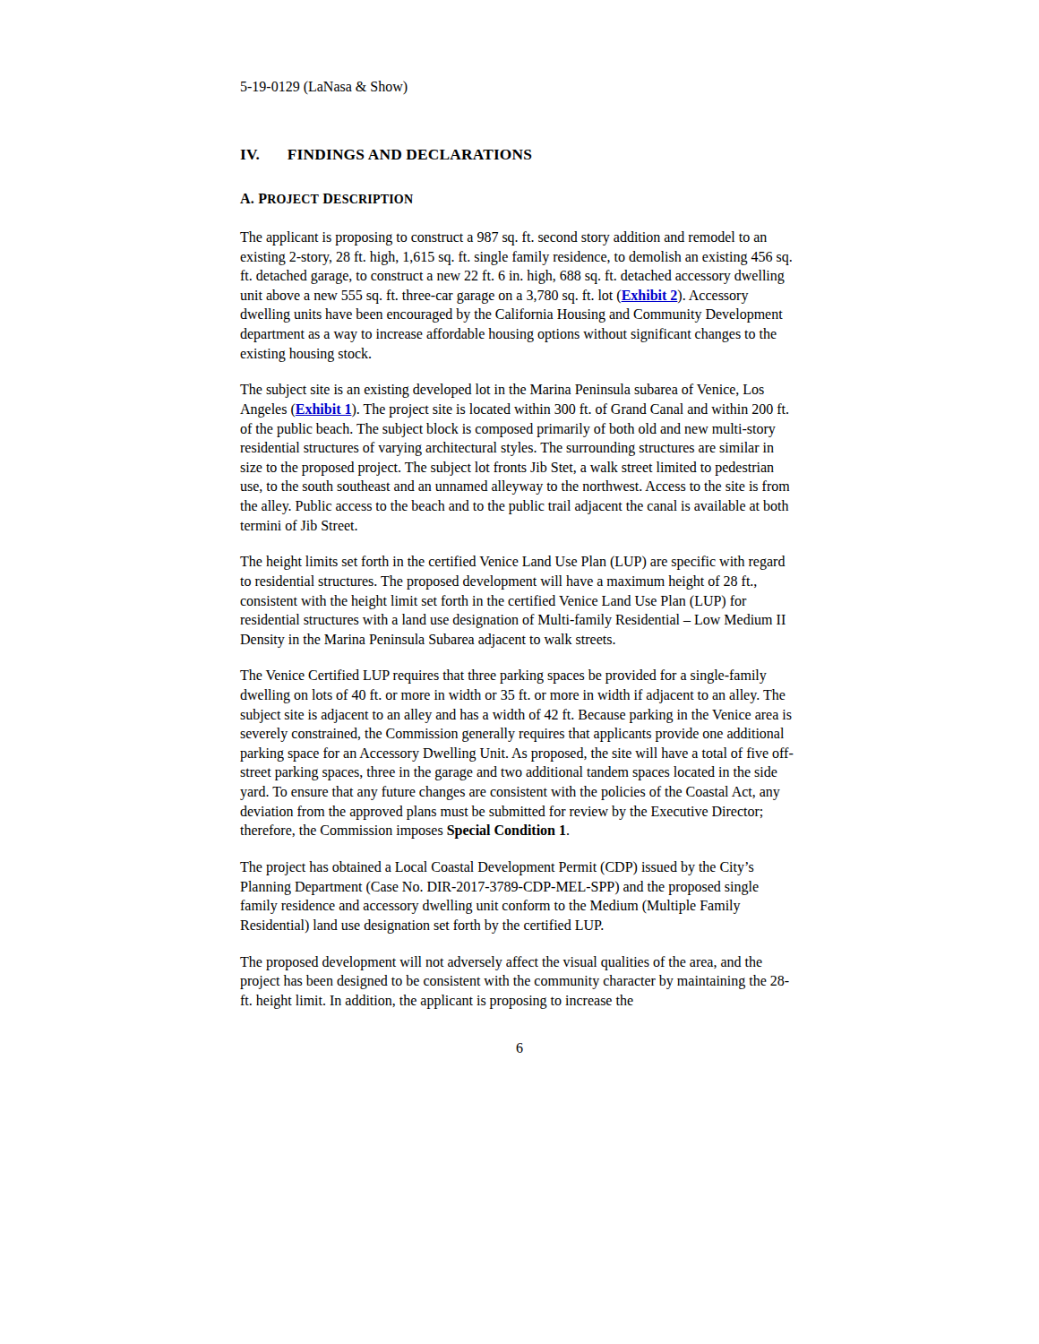5-19-0129 (LaNasa & Show)
IV. FINDINGS AND DECLARATIONS
A. PROJECT DESCRIPTION
The applicant is proposing to construct a 987 sq. ft. second story addition and remodel to an existing 2-story, 28 ft. high, 1,615 sq. ft. single family residence, to demolish an existing 456 sq. ft. detached garage, to construct a new 22 ft. 6 in. high, 688 sq. ft. detached accessory dwelling unit above a new 555 sq. ft. three-car garage on a 3,780 sq. ft. lot (Exhibit 2). Accessory dwelling units have been encouraged by the California Housing and Community Development department as a way to increase affordable housing options without significant changes to the existing housing stock.
The subject site is an existing developed lot in the Marina Peninsula subarea of Venice, Los Angeles (Exhibit 1). The project site is located within 300 ft. of Grand Canal and within 200 ft. of the public beach. The subject block is composed primarily of both old and new multi-story residential structures of varying architectural styles. The surrounding structures are similar in size to the proposed project. The subject lot fronts Jib Stet, a walk street limited to pedestrian use, to the south southeast and an unnamed alleyway to the northwest. Access to the site is from the alley. Public access to the beach and to the public trail adjacent the canal is available at both termini of Jib Street.
The height limits set forth in the certified Venice Land Use Plan (LUP) are specific with regard to residential structures. The proposed development will have a maximum height of 28 ft., consistent with the height limit set forth in the certified Venice Land Use Plan (LUP) for residential structures with a land use designation of Multi-family Residential – Low Medium II Density in the Marina Peninsula Subarea adjacent to walk streets.
The Venice Certified LUP requires that three parking spaces be provided for a single-family dwelling on lots of 40 ft. or more in width or 35 ft. or more in width if adjacent to an alley. The subject site is adjacent to an alley and has a width of 42 ft. Because parking in the Venice area is severely constrained, the Commission generally requires that applicants provide one additional parking space for an Accessory Dwelling Unit. As proposed, the site will have a total of five off-street parking spaces, three in the garage and two additional tandem spaces located in the side yard. To ensure that any future changes are consistent with the policies of the Coastal Act, any deviation from the approved plans must be submitted for review by the Executive Director; therefore, the Commission imposes Special Condition 1.
The project has obtained a Local Coastal Development Permit (CDP) issued by the City’s Planning Department (Case No. DIR-2017-3789-CDP-MEL-SPP) and the proposed single family residence and accessory dwelling unit conform to the Medium (Multiple Family Residential) land use designation set forth by the certified LUP.
The proposed development will not adversely affect the visual qualities of the area, and the project has been designed to be consistent with the community character by maintaining the 28-ft. height limit. In addition, the applicant is proposing to increase the
6